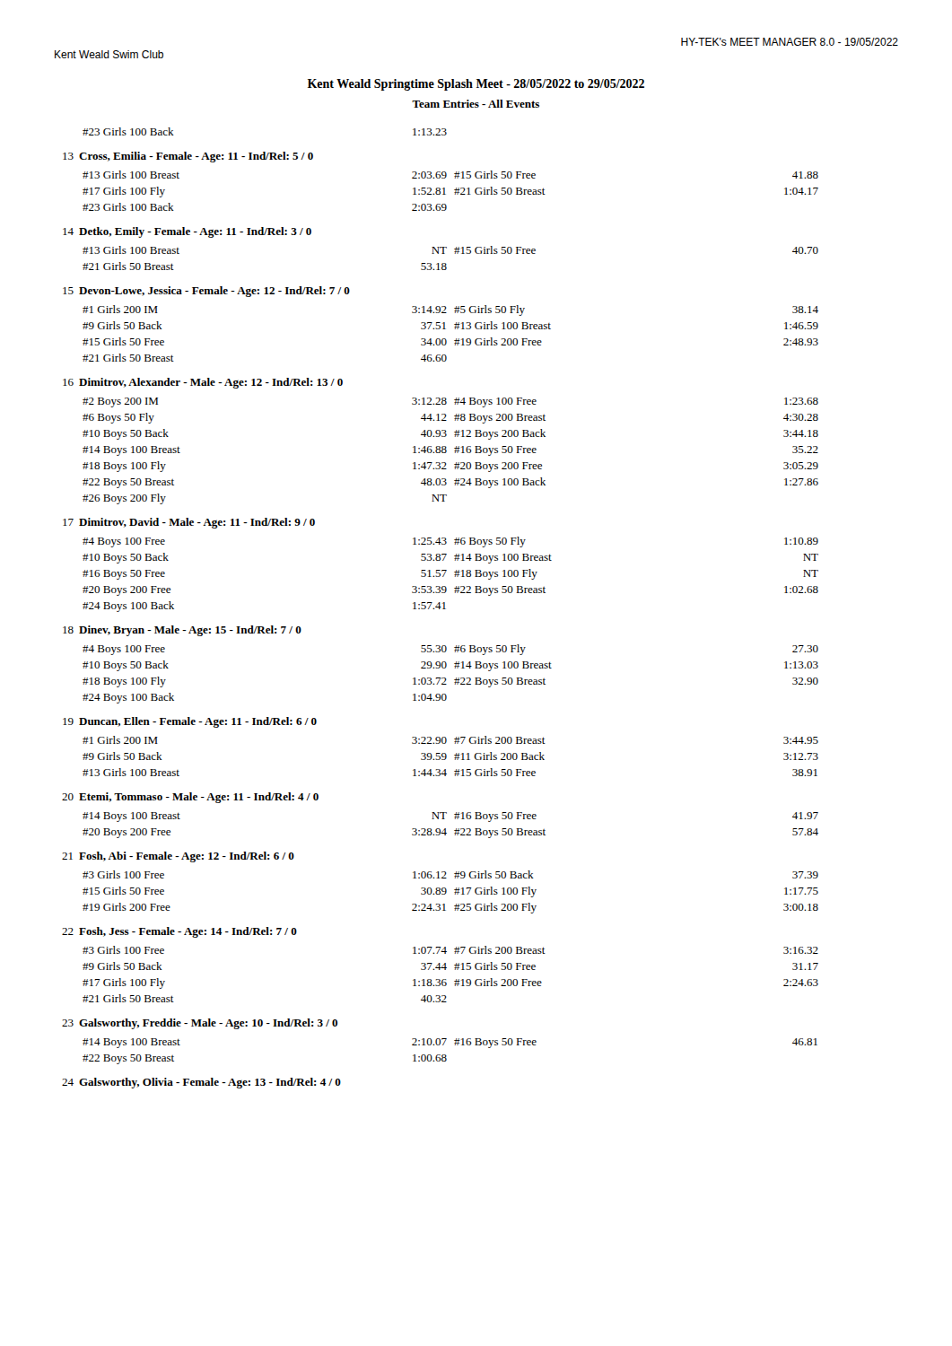HY-TEK's MEET MANAGER 8.0 - 19/05/2022
Kent Weald Swim Club
Kent Weald Springtime Splash Meet - 28/05/2022 to 29/05/2022
Team Entries - All Events
| #23 Girls 100 Back | 1:13.23 | | |
13 Cross, Emilia - Female - Age: 11 - Ind/Rel: 5 / 0
| #13 Girls 100 Breast | 2:03.69 | #15 Girls 50 Free | 41.88 |
| #17 Girls 100 Fly | 1:52.81 | #21 Girls 50 Breast | 1:04.17 |
| #23 Girls 100 Back | 2:03.69 | | |
14 Detko, Emily - Female - Age: 11 - Ind/Rel: 3 / 0
| #13 Girls 100 Breast | NT | #15 Girls 50 Free | 40.70 |
| #21 Girls 50 Breast | 53.18 | | |
15 Devon-Lowe, Jessica - Female - Age: 12 - Ind/Rel: 7 / 0
| #1 Girls 200 IM | 3:14.92 | #5 Girls 50 Fly | 38.14 |
| #9 Girls 50 Back | 37.51 | #13 Girls 100 Breast | 1:46.59 |
| #15 Girls 50 Free | 34.00 | #19 Girls 200 Free | 2:48.93 |
| #21 Girls 50 Breast | 46.60 | | |
16 Dimitrov, Alexander - Male - Age: 12 - Ind/Rel: 13 / 0
| #2 Boys 200 IM | 3:12.28 | #4 Boys 100 Free | 1:23.68 |
| #6 Boys 50 Fly | 44.12 | #8 Boys 200 Breast | 4:30.28 |
| #10 Boys 50 Back | 40.93 | #12 Boys 200 Back | 3:44.18 |
| #14 Boys 100 Breast | 1:46.88 | #16 Boys 50 Free | 35.22 |
| #18 Boys 100 Fly | 1:47.32 | #20 Boys 200 Free | 3:05.29 |
| #22 Boys 50 Breast | 48.03 | #24 Boys 100 Back | 1:27.86 |
| #26 Boys 200 Fly | NT | | |
17 Dimitrov, David - Male - Age: 11 - Ind/Rel: 9 / 0
| #4 Boys 100 Free | 1:25.43 | #6 Boys 50 Fly | 1:10.89 |
| #10 Boys 50 Back | 53.87 | #14 Boys 100 Breast | NT |
| #16 Boys 50 Free | 51.57 | #18 Boys 100 Fly | NT |
| #20 Boys 200 Free | 3:53.39 | #22 Boys 50 Breast | 1:02.68 |
| #24 Boys 100 Back | 1:57.41 | | |
18 Dinev, Bryan - Male - Age: 15 - Ind/Rel: 7 / 0
| #4 Boys 100 Free | 55.30 | #6 Boys 50 Fly | 27.30 |
| #10 Boys 50 Back | 29.90 | #14 Boys 100 Breast | 1:13.03 |
| #18 Boys 100 Fly | 1:03.72 | #22 Boys 50 Breast | 32.90 |
| #24 Boys 100 Back | 1:04.90 | | |
19 Duncan, Ellen - Female - Age: 11 - Ind/Rel: 6 / 0
| #1 Girls 200 IM | 3:22.90 | #7 Girls 200 Breast | 3:44.95 |
| #9 Girls 50 Back | 39.59 | #11 Girls 200 Back | 3:12.73 |
| #13 Girls 100 Breast | 1:44.34 | #15 Girls 50 Free | 38.91 |
20 Etemi, Tommaso - Male - Age: 11 - Ind/Rel: 4 / 0
| #14 Boys 100 Breast | NT | #16 Boys 50 Free | 41.97 |
| #20 Boys 200 Free | 3:28.94 | #22 Boys 50 Breast | 57.84 |
21 Fosh, Abi - Female - Age: 12 - Ind/Rel: 6 / 0
| #3 Girls 100 Free | 1:06.12 | #9 Girls 50 Back | 37.39 |
| #15 Girls 50 Free | 30.89 | #17 Girls 100 Fly | 1:17.75 |
| #19 Girls 200 Free | 2:24.31 | #25 Girls 200 Fly | 3:00.18 |
22 Fosh, Jess - Female - Age: 14 - Ind/Rel: 7 / 0
| #3 Girls 100 Free | 1:07.74 | #7 Girls 200 Breast | 3:16.32 |
| #9 Girls 50 Back | 37.44 | #15 Girls 50 Free | 31.17 |
| #17 Girls 100 Fly | 1:18.36 | #19 Girls 200 Free | 2:24.63 |
| #21 Girls 50 Breast | 40.32 | | |
23 Galsworthy, Freddie - Male - Age: 10 - Ind/Rel: 3 / 0
| #14 Boys 100 Breast | 2:10.07 | #16 Boys 50 Free | 46.81 |
| #22 Boys 50 Breast | 1:00.68 | | |
24 Galsworthy, Olivia - Female - Age: 13 - Ind/Rel: 4 / 0